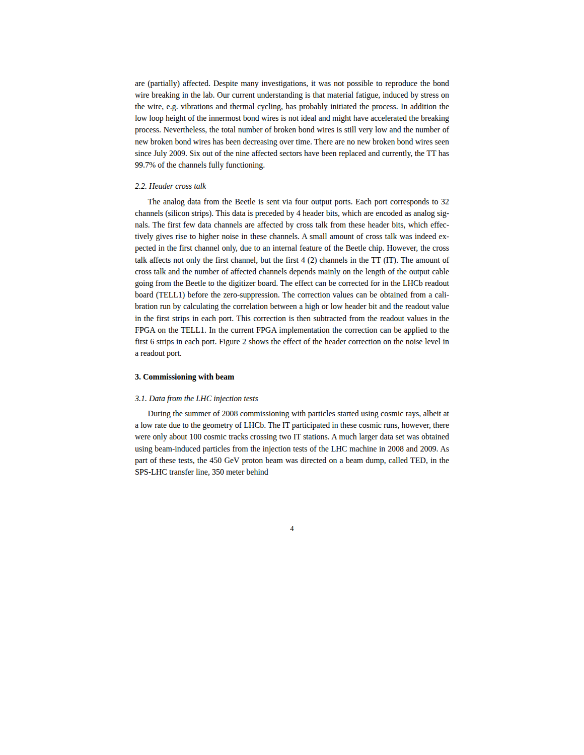are (partially) affected. Despite many investigations, it was not possible to reproduce the bond wire breaking in the lab. Our current understanding is that material fatigue, induced by stress on the wire, e.g. vibrations and thermal cycling, has probably initiated the process. In addition the low loop height of the innermost bond wires is not ideal and might have accelerated the breaking process. Nevertheless, the total number of broken bond wires is still very low and the number of new broken bond wires has been decreasing over time. There are no new broken bond wires seen since July 2009. Six out of the nine affected sectors have been replaced and currently, the TT has 99.7% of the channels fully functioning.
2.2. Header cross talk
The analog data from the Beetle is sent via four output ports. Each port corresponds to 32 channels (silicon strips). This data is preceded by 4 header bits, which are encoded as analog signals. The first few data channels are affected by cross talk from these header bits, which effectively gives rise to higher noise in these channels. A small amount of cross talk was indeed expected in the first channel only, due to an internal feature of the Beetle chip. However, the cross talk affects not only the first channel, but the first 4 (2) channels in the TT (IT). The amount of cross talk and the number of affected channels depends mainly on the length of the output cable going from the Beetle to the digitizer board. The effect can be corrected for in the LHCb readout board (TELL1) before the zero-suppression. The correction values can be obtained from a calibration run by calculating the correlation between a high or low header bit and the readout value in the first strips in each port. This correction is then subtracted from the readout values in the FPGA on the TELL1. In the current FPGA implementation the correction can be applied to the first 6 strips in each port. Figure 2 shows the effect of the header correction on the noise level in a readout port.
3. Commissioning with beam
3.1. Data from the LHC injection tests
During the summer of 2008 commissioning with particles started using cosmic rays, albeit at a low rate due to the geometry of LHCb. The IT participated in these cosmic runs, however, there were only about 100 cosmic tracks crossing two IT stations. A much larger data set was obtained using beam-induced particles from the injection tests of the LHC machine in 2008 and 2009. As part of these tests, the 450 GeV proton beam was directed on a beam dump, called TED, in the SPS-LHC transfer line, 350 meter behind
4